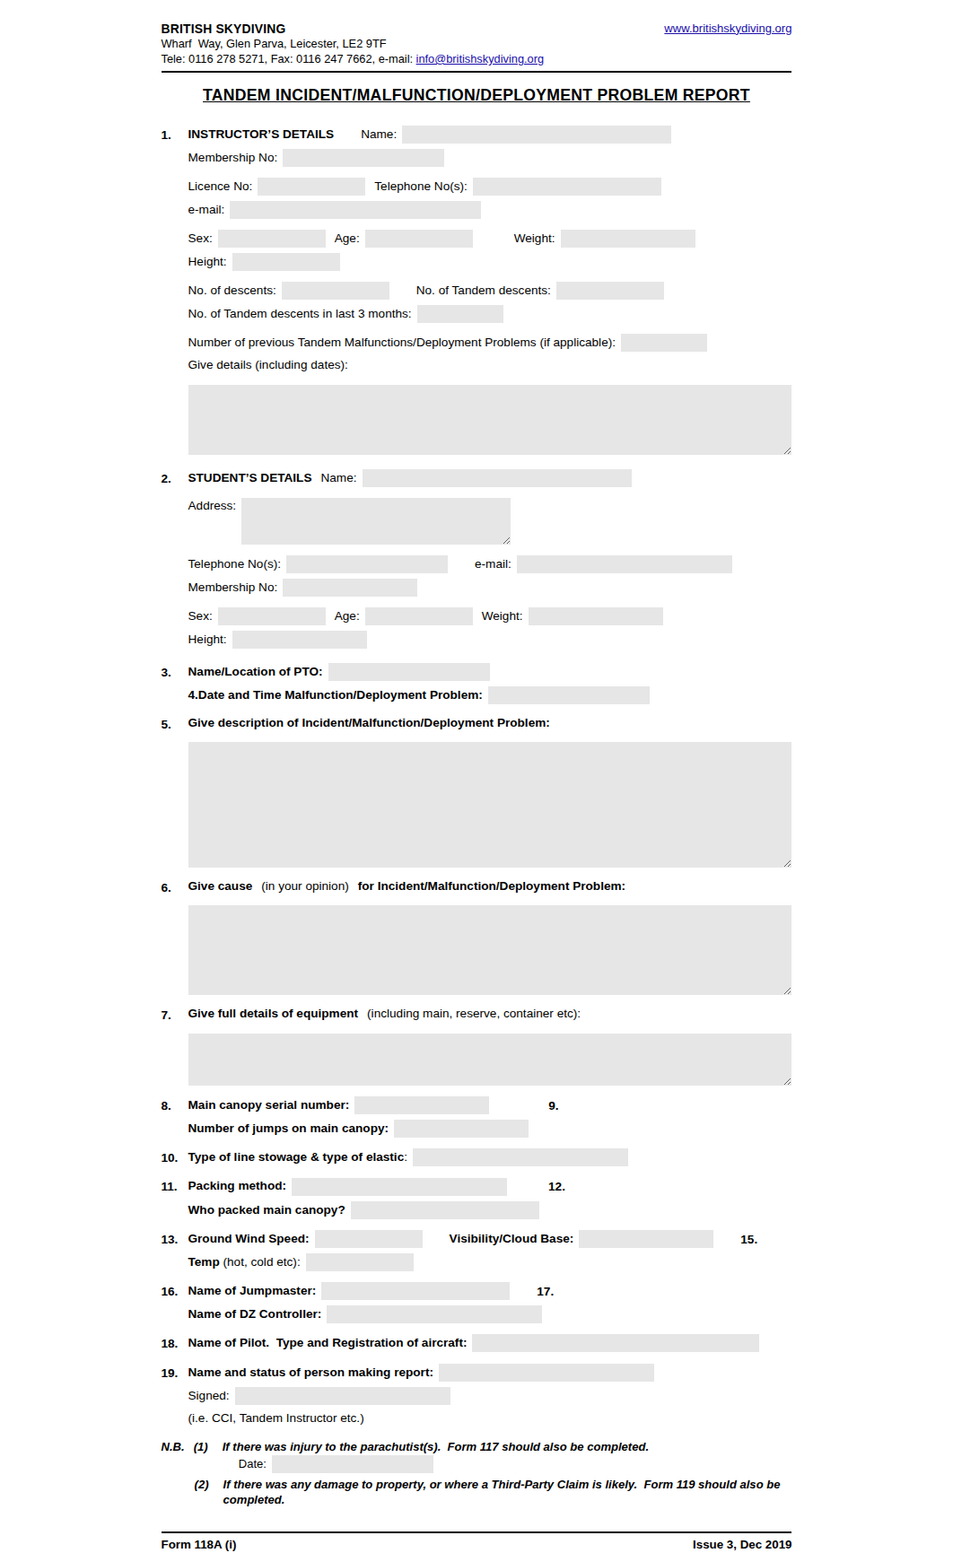BRITISH SKYDIVING
Wharf Way, Glen Parva, Leicester, LE2 9TF
Tele: 0116 278 5271, Fax: 0116 247 7662, e-mail: info@britishskydiving.org
www.britishskydiving.org
TANDEM INCIDENT/MALFUNCTION/DEPLOYMENT PROBLEM REPORT
1.
INSTRUCTOR’S DETAILS Name: Membership No:
Licence No: Telephone No(s): e-mail:
Sex: Age: Weight: Height:
No. of descents: No. of Tandem descents: No. of Tandem descents in last 3 months:
Number of previous Tandem Malfunctions/Deployment Problems (if applicable): Give details (including dates):
2.
STUDENT’S DETAILS Name:
Address:
Telephone No(s): e-mail: Membership No:
Sex: Age: Weight: Height:
3.
Name/Location of PTO: 4.Date and Time Malfunction/Deployment Problem:
5.
Give description of Incident/Malfunction/Deployment Problem:
6.
Give cause (in your opinion) for Incident/Malfunction/Deployment Problem:
7.
Give full details of equipment (including main, reserve, container etc):
8.
Main canopy serial number: 9. Number of jumps on main canopy:
10.
Type of line stowage & type of elastic:
11.
Packing method: 12. Who packed main canopy?
13.
Ground Wind Speed: Visibility/Cloud Base: 15. Temp (hot, cold etc):
16.
Name of Jumpmaster: 17. Name of DZ Controller:
18.
Name of Pilot. Type and Registration of aircraft:
19.
Name and status of person making report: Signed:
(i.e. CCI, Tandem Instructor etc.)
N.B. (1) If there was injury to the parachutist(s). Form 117 should also be completed. Date:
(2) If there was any damage to property, or where a Third-Party Claim is likely. Form 119 should also be completed.
Form 118A (i)
Issue 3, Dec 2019